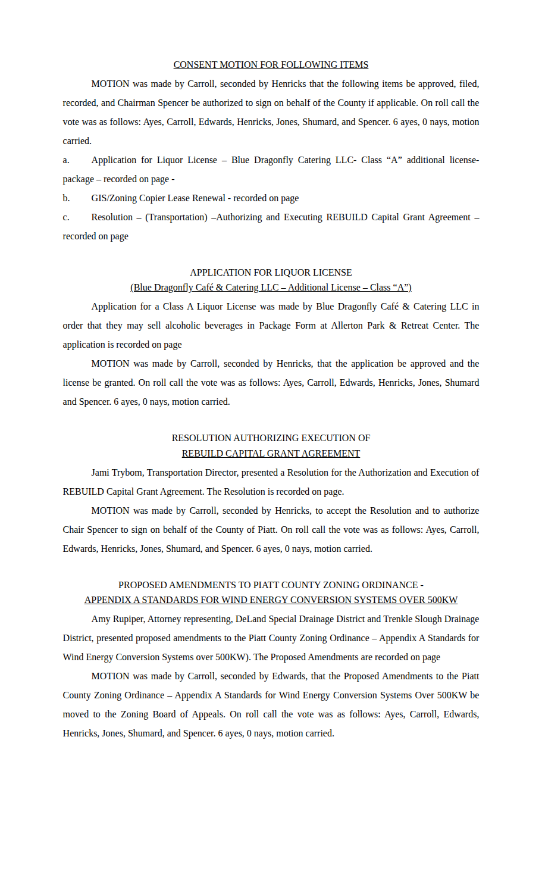CONSENT MOTION FOR FOLLOWING ITEMS
MOTION was made by Carroll, seconded by Henricks that the following items be approved, filed, recorded, and Chairman Spencer be authorized to sign on behalf of the County if applicable. On roll call the vote was as follows: Ayes, Carroll, Edwards, Henricks, Jones, Shumard, and Spencer. 6 ayes, 0 nays, motion carried.
a. Application for Liquor License – Blue Dragonfly Catering LLC- Class “A” additional license- package – recorded on page -
b. GIS/Zoning Copier Lease Renewal - recorded on page
c. Resolution – (Transportation) –Authorizing and Executing REBUILD Capital Grant Agreement – recorded on page
APPLICATION FOR LIQUOR LICENSE
(Blue Dragonfly Café & Catering LLC – Additional License – Class “A”)
Application for a Class A Liquor License was made by Blue Dragonfly Café & Catering LLC in order that they may sell alcoholic beverages in Package Form at Allerton Park & Retreat Center. The application is recorded on page
MOTION was made by Carroll, seconded by Henricks, that the application be approved and the license be granted. On roll call the vote was as follows: Ayes, Carroll, Edwards, Henricks, Jones, Shumard and Spencer. 6 ayes, 0 nays, motion carried.
RESOLUTION AUTHORIZING EXECUTION OF
REBUILD CAPITAL GRANT AGREEMENT
Jami Trybom, Transportation Director, presented a Resolution for the Authorization and Execution of REBUILD Capital Grant Agreement. The Resolution is recorded on page.
MOTION was made by Carroll, seconded by Henricks, to accept the Resolution and to authorize Chair Spencer to sign on behalf of the County of Piatt. On roll call the vote was as follows: Ayes, Carroll, Edwards, Henricks, Jones, Shumard, and Spencer. 6 ayes, 0 nays, motion carried.
PROPOSED AMENDMENTS TO PIATT COUNTY ZONING ORDINANCE -
APPENDIX A STANDARDS FOR WIND ENERGY CONVERSION SYSTEMS OVER 500KW
Amy Rupiper, Attorney representing, DeLand Special Drainage District and Trenkle Slough Drainage District, presented proposed amendments to the Piatt County Zoning Ordinance – Appendix A Standards for Wind Energy Conversion Systems over 500KW). The Proposed Amendments are recorded on page
MOTION was made by Carroll, seconded by Edwards, that the Proposed Amendments to the Piatt County Zoning Ordinance – Appendix A Standards for Wind Energy Conversion Systems Over 500KW be moved to the Zoning Board of Appeals. On roll call the vote was as follows: Ayes, Carroll, Edwards, Henricks, Jones, Shumard, and Spencer. 6 ayes, 0 nays, motion carried.